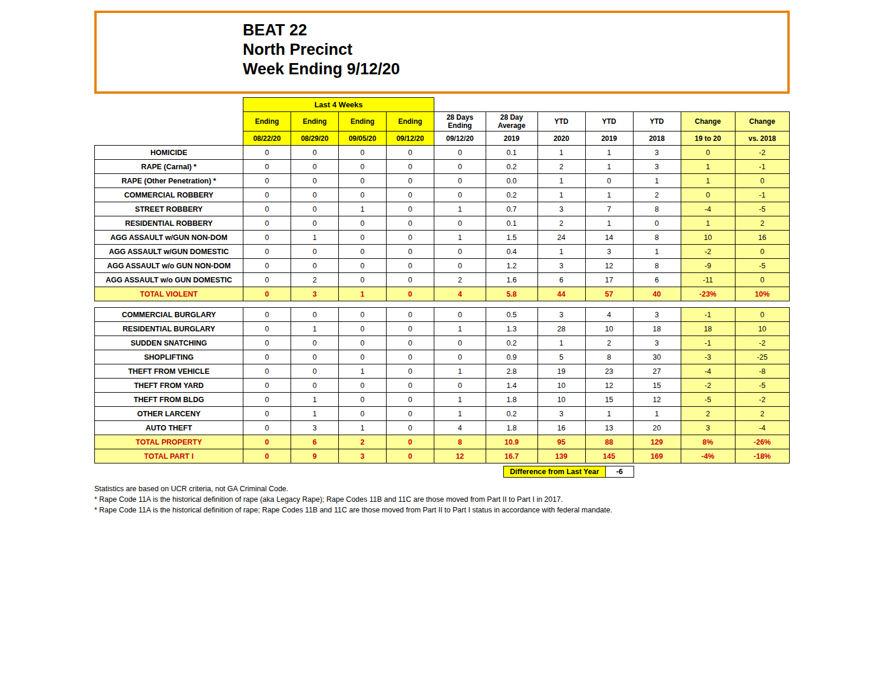BEAT 22
North Precinct
Week Ending 9/12/20
| | Last 4 Weeks | | | | | | | |
| | Ending | Ending | Ending | Ending | 28 Days Ending | 28 Day Average | YTD | YTD | YTD | Change | Change |
| | 08/22/20 | 08/29/20 | 09/05/20 | 09/12/20 | 09/12/20 | 2019 | 2020 | 2019 | 2018 | 19 to 20 | vs. 2018 |
| HOMICIDE | 0 | 0 | 0 | 0 | 0 | 0.1 | 1 | 1 | 3 | 0 | -2 |
| RAPE (Carnal) * | 0 | 0 | 0 | 0 | 0 | 0.2 | 2 | 1 | 3 | 1 | -1 |
| RAPE (Other Penetration) * | 0 | 0 | 0 | 0 | 0 | 0.0 | 1 | 0 | 1 | 1 | 0 |
| COMMERCIAL ROBBERY | 0 | 0 | 0 | 0 | 0 | 0.2 | 1 | 1 | 2 | 0 | -1 |
| STREET ROBBERY | 0 | 0 | 1 | 0 | 1 | 0.7 | 3 | 7 | 8 | -4 | -5 |
| RESIDENTIAL ROBBERY | 0 | 0 | 0 | 0 | 0 | 0.1 | 2 | 1 | 0 | 1 | 2 |
| AGG ASSAULT w/GUN NON-DOM | 0 | 1 | 0 | 0 | 1 | 1.5 | 24 | 14 | 8 | 10 | 16 |
| AGG ASSAULT w/GUN DOMESTIC | 0 | 0 | 0 | 0 | 0 | 0.4 | 1 | 3 | 1 | -2 | 0 |
| AGG ASSAULT w/o GUN NON-DOM | 0 | 0 | 0 | 0 | 0 | 1.2 | 3 | 12 | 8 | -9 | -5 |
| AGG ASSAULT w/o GUN DOMESTIC | 0 | 2 | 0 | 0 | 2 | 1.6 | 6 | 17 | 6 | -11 | 0 |
| TOTAL VIOLENT | 0 | 3 | 1 | 0 | 4 | 5.8 | 44 | 57 | 40 | -23% | 10% |
| COMMERCIAL BURGLARY | 0 | 0 | 0 | 0 | 0 | 0.5 | 3 | 4 | 3 | -1 | 0 |
| RESIDENTIAL BURGLARY | 0 | 1 | 0 | 0 | 1 | 1.3 | 28 | 10 | 18 | 18 | 10 |
| SUDDEN SNATCHING | 0 | 0 | 0 | 0 | 0 | 0.2 | 1 | 2 | 3 | -1 | -2 |
| SHOPLIFTING | 0 | 0 | 0 | 0 | 0 | 0.9 | 5 | 8 | 30 | -3 | -25 |
| THEFT FROM VEHICLE | 0 | 0 | 1 | 0 | 1 | 2.8 | 19 | 23 | 27 | -4 | -8 |
| THEFT FROM YARD | 0 | 0 | 0 | 0 | 0 | 1.4 | 10 | 12 | 15 | -2 | -5 |
| THEFT FROM BLDG | 0 | 1 | 0 | 0 | 1 | 1.8 | 10 | 15 | 12 | -5 | -2 |
| OTHER LARCENY | 0 | 1 | 0 | 0 | 1 | 0.2 | 3 | 1 | 1 | 2 | 2 |
| AUTO THEFT | 0 | 3 | 1 | 0 | 4 | 1.8 | 16 | 13 | 20 | 3 | -4 |
| TOTAL PROPERTY | 0 | 6 | 2 | 0 | 8 | 10.9 | 95 | 88 | 129 | 8% | -26% |
| TOTAL PART I | 0 | 9 | 3 | 0 | 12 | 16.7 | 139 | 145 | 169 | -4% | -18% |
Difference from Last Year-6
Statistics are based on UCR criteria, not GA Criminal Code.
* Rape Code 11A is the historical definition of rape (aka Legacy Rape); Rape Codes 11B and 11C are those moved from Part II to Part I in 2017.
* Rape Code 11A is the historical definition of rape; Rape Codes 11B and 11C are those moved from Part II to Part I status in accordance with federal mandate.